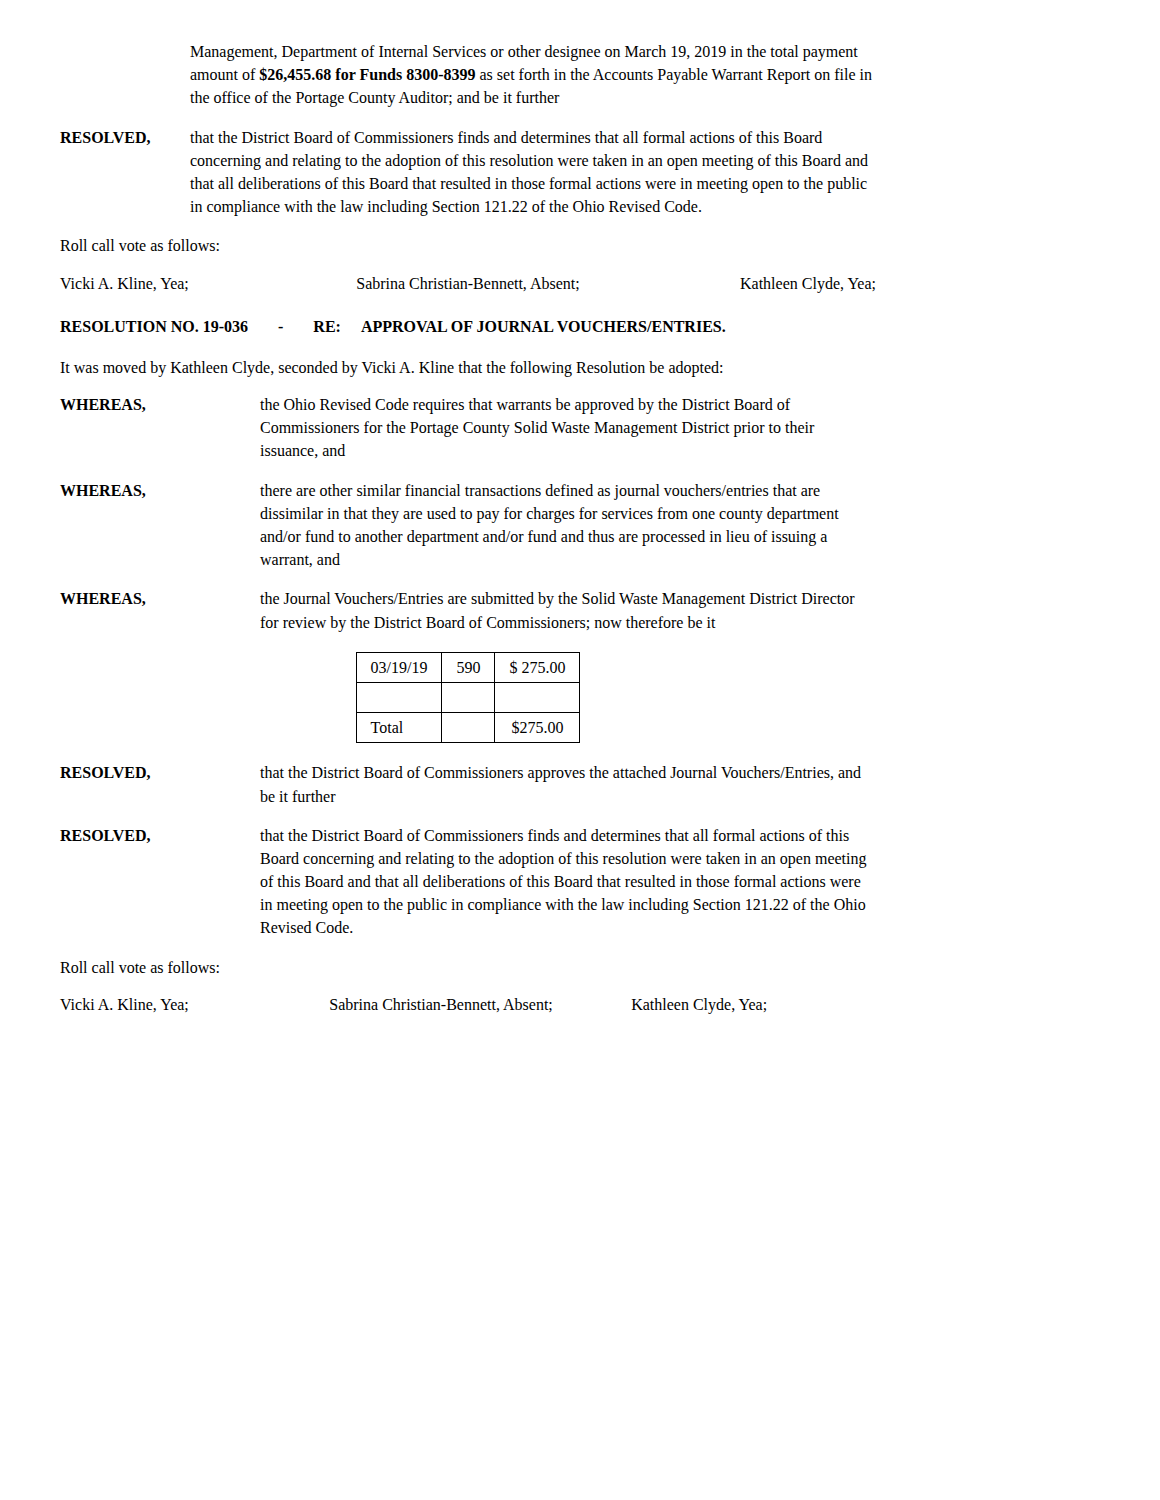Management, Department of Internal Services or other designee on March 19, 2019 in the total payment amount of $26,455.68 for Funds 8300-8399 as set forth in the Accounts Payable Warrant Report on file in the office of the Portage County Auditor; and be it further
RESOLVED,
that the District Board of Commissioners finds and determines that all formal actions of this Board concerning and relating to the adoption of this resolution were taken in an open meeting of this Board and that all deliberations of this Board that resulted in those formal actions were in meeting open to the public in compliance with the law including Section 121.22 of the Ohio Revised Code.
Roll call vote as follows:
Vicki A. Kline, Yea; Sabrina Christian-Bennett, Absent; Kathleen Clyde, Yea;
RESOLUTION NO. 19-036-RE: APPROVAL OF JOURNAL VOUCHERS/ENTRIES.
It was moved by Kathleen Clyde, seconded by Vicki A. Kline that the following Resolution be adopted:
WHEREAS,
the Ohio Revised Code requires that warrants be approved by the District Board of Commissioners for the Portage County Solid Waste Management District prior to their issuance, and
WHEREAS,
there are other similar financial transactions defined as journal vouchers/entries that are dissimilar in that they are used to pay for charges for services from one county department and/or fund to another department and/or fund and thus are processed in lieu of issuing a warrant, and
WHEREAS,
the Journal Vouchers/Entries are submitted by the Solid Waste Management District Director for review by the District Board of Commissioners; now therefore be it
| 03/19/19 | 590 | $ 275.00 |
| Total | | $275.00 |
RESOLVED,
that the District Board of Commissioners approves the attached Journal Vouchers/Entries, and be it further
RESOLVED,
that the District Board of Commissioners finds and determines that all formal actions of this Board concerning and relating to the adoption of this resolution were taken in an open meeting of this Board and that all deliberations of this Board that resulted in those formal actions were in meeting open to the public in compliance with the law including Section 121.22 of the Ohio Revised Code.
Roll call vote as follows:
Vicki A. Kline, Yea; Sabrina Christian-Bennett, Absent; Kathleen Clyde, Yea;